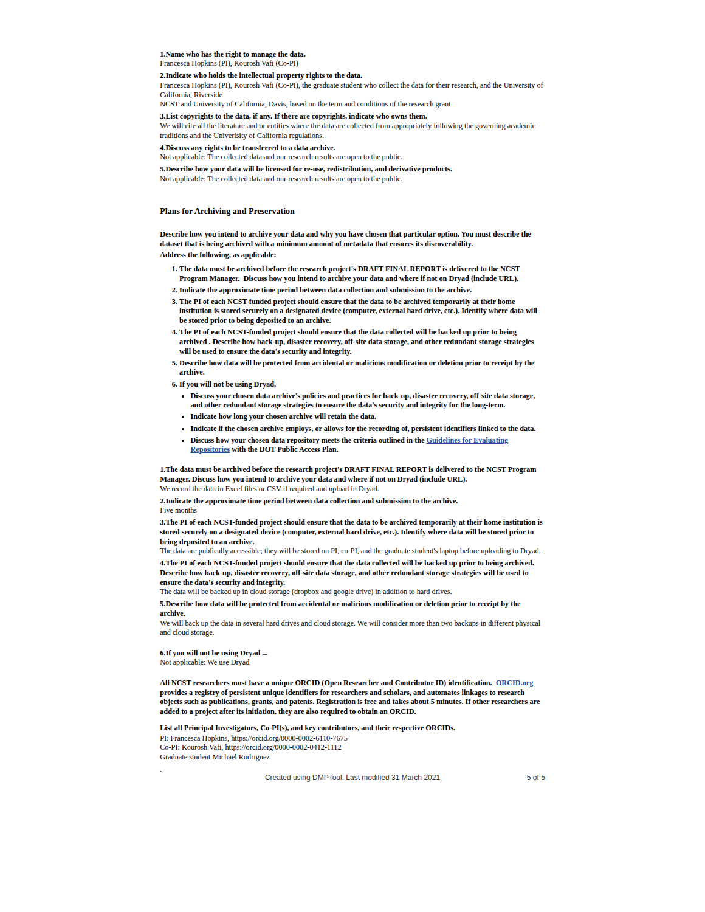1.Name who has the right to manage the data.
Francesca Hopkins (PI), Kourosh Vafi (Co-PI)
2.Indicate who holds the intellectual property rights to the data.
Francesca Hopkins (PI), Kourosh Vafi (Co-PI), the graduate student who collect the data for their research, and the University of California, Riverside
NCST and University of California, Davis, based on the term and conditions of the research grant.
3.List copyrights to the data, if any. If there are copyrights, indicate who owns them.
We will cite all the literature and or entities where the data are collected from appropriately following the governing academic traditions and the Univerisity of California regulations.
4.Discuss any rights to be transferred to a data archive.
Not applicable: The collected data and our research results are open to the public.
5.Describe how your data will be licensed for re-use, redistribution, and derivative products.
Not applicable: The collected data and our research results are open to the public.
Plans for Archiving and Preservation
Describe how you intend to archive your data and why you have chosen that particular option. You must describe the dataset that is being archived with a minimum amount of metadata that ensures its discoverability.
Address the following, as applicable:
The data must be archived before the research project's DRAFT FINAL REPORT is delivered to the NCST Program Manager. Discuss how you intend to archive your data and where if not on Dryad (include URL).
Indicate the approximate time period between data collection and submission to the archive.
The PI of each NCST-funded project should ensure that the data to be archived temporarily at their home institution is stored securely on a designated device (computer, external hard drive, etc.). Identify where data will be stored prior to being deposited to an archive.
The PI of each NCST-funded project should ensure that the data collected will be backed up prior to being archived . Describe how back-up, disaster recovery, off-site data storage, and other redundant storage strategies will be used to ensure the data's security and integrity.
Describe how data will be protected from accidental or malicious modification or deletion prior to receipt by the archive.
If you will not be using Dryad,
Discuss your chosen data archive's policies and practices for back-up, disaster recovery, off-site data storage, and other redundant storage strategies to ensure the data's security and integrity for the long-term.
Indicate how long your chosen archive will retain the data.
Indicate if the chosen archive employs, or allows for the recording of, persistent identifiers linked to the data.
Discuss how your chosen data repository meets the criteria outlined in the Guidelines for Evaluating Repositories with the DOT Public Access Plan.
1.The data must be archived before the research project's DRAFT FINAL REPORT is delivered to the NCST Program Manager. Discuss how you intend to archive your data and where if not on Dryad (include URL).
We record the data in Excel files or CSV if required and upload in Dryad.
2.Indicate the approximate time period between data collection and submission to the archive.
Five months
3.The PI of each NCST-funded project should ensure that the data to be archived temporarily at their home institution is stored securely on a designated device (computer, external hard drive, etc.). Identify where data will be stored prior to being deposited to an archive.
The data are publically accessible; they will be stored on PI, co-PI, and the graduate student's laptop before uploading to Dryad.
4.The PI of each NCST-funded project should ensure that the data collected will be backed up prior to being archived. Describe how back-up, disaster recovery, off-site data storage, and other redundant storage strategies will be used to ensure the data's security and integrity.
The data will be backed up in cloud storage (dropbox and google drive) in addition to hard drives.
5.Describe how data will be protected from accidental or malicious modification or deletion prior to receipt by the archive.
We will back up the data in several hard drives and cloud storage. We will consider more than two backups in different physical and cloud storage.
6.If you will not be using Dryad ...
Not applicable: We use Dryad
All NCST researchers must have a unique ORCID (Open Researcher and Contributor ID) identification. ORCID.org provides a registry of persistent unique identifiers for researchers and scholars, and automates linkages to research objects such as publications, grants, and patents. Registration is free and takes about 5 minutes. If other researchers are added to a project after its initiation, they are also required to obtain an ORCID.
List all Principal Investigators, Co-PI(s), and key contributors, and their respective ORCIDs.
PI: Francesca Hopkins, https://orcid.org/0000-0002-6110-7675
Co-PI: Kourosh Vafi, https://orcid.org/0000-0002-0412-1112
Graduate student Michael Rodriguez
.
Created using DMPTool. Last modified 31 March 2021
5 of 5